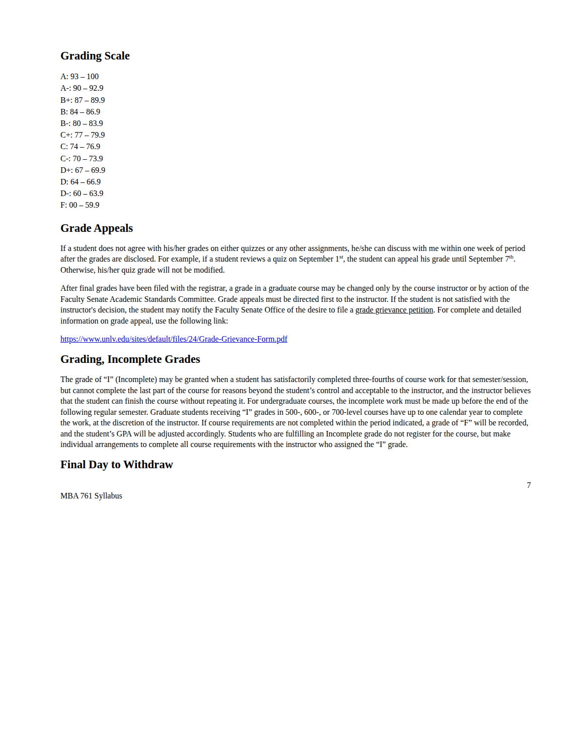Grading Scale
A: 93 – 100
A-: 90 – 92.9
B+: 87 – 89.9
B: 84 – 86.9
B-: 80 – 83.9
C+: 77 – 79.9
C: 74 – 76.9
C-: 70 – 73.9
D+: 67 – 69.9
D: 64 – 66.9
D-: 60 – 63.9
F: 00 – 59.9
Grade Appeals
If a student does not agree with his/her grades on either quizzes or any other assignments, he/she can discuss with me within one week of period after the grades are disclosed. For example, if a student reviews a quiz on September 1st, the student can appeal his grade until September 7th. Otherwise, his/her quiz grade will not be modified.
After final grades have been filed with the registrar, a grade in a graduate course may be changed only by the course instructor or by action of the Faculty Senate Academic Standards Committee. Grade appeals must be directed first to the instructor. If the student is not satisfied with the instructor's decision, the student may notify the Faculty Senate Office of the desire to file a grade grievance petition. For complete and detailed information on grade appeal, use the following link:
https://www.unlv.edu/sites/default/files/24/Grade-Grievance-Form.pdf
Grading, Incomplete Grades
The grade of “I” (Incomplete) may be granted when a student has satisfactorily completed three-fourths of course work for that semester/session, but cannot complete the last part of the course for reasons beyond the student’s control and acceptable to the instructor, and the instructor believes that the student can finish the course without repeating it. For undergraduate courses, the incomplete work must be made up before the end of the following regular semester. Graduate students receiving “I” grades in 500-, 600-, or 700-level courses have up to one calendar year to complete the work, at the discretion of the instructor. If course requirements are not completed within the period indicated, a grade of “F” will be recorded, and the student’s GPA will be adjusted accordingly. Students who are fulfilling an Incomplete grade do not register for the course, but make individual arrangements to complete all course requirements with the instructor who assigned the “I” grade.
Final Day to Withdraw
7
MBA 761 Syllabus